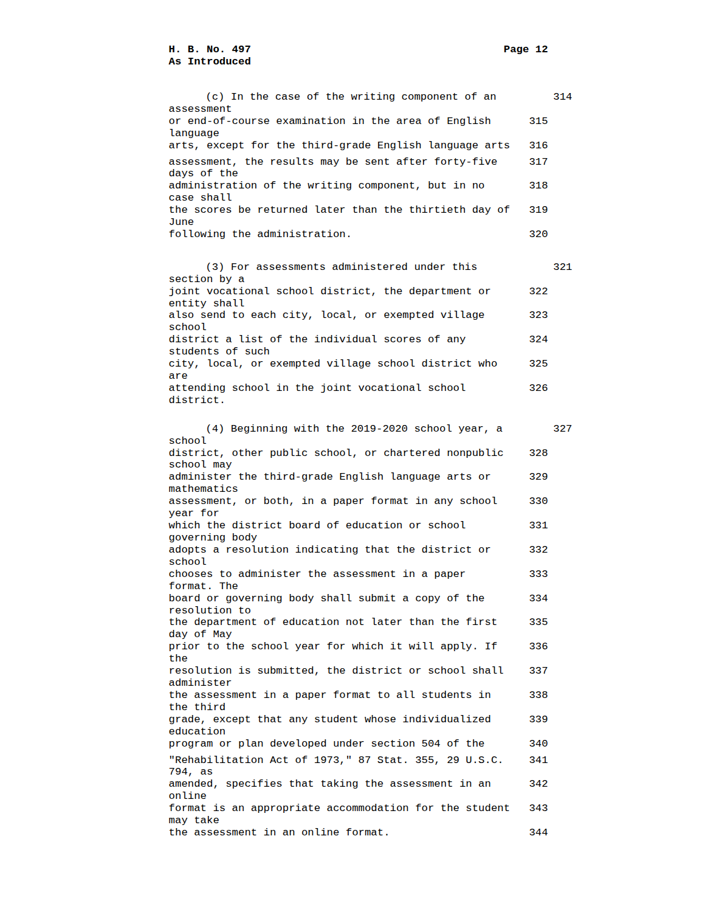H. B. No. 497 As Introduced
Page 12
(c) In the case of the writing component of an assessment314
or end-of-course examination in the area of English language315
arts, except for the third-grade English language arts316
assessment, the results may be sent after forty-five days of the317
administration of the writing component, but in no case shall318
the scores be returned later than the thirtieth day of June319
following the administration.320
(3) For assessments administered under this section by a321
joint vocational school district, the department or entity shall322
also send to each city, local, or exempted village school323
district a list of the individual scores of any students of such324
city, local, or exempted village school district who are325
attending school in the joint vocational school district.326
(4) Beginning with the 2019-2020 school year, a school327
district, other public school, or chartered nonpublic school may328
administer the third-grade English language arts or mathematics329
assessment, or both, in a paper format in any school year for330
which the district board of education or school governing body331
adopts a resolution indicating that the district or school332
chooses to administer the assessment in a paper format. The333
board or governing body shall submit a copy of the resolution to334
the department of education not later than the first day of May335
prior to the school year for which it will apply. If the336
resolution is submitted, the district or school shall administer337
the assessment in a paper format to all students in the third338
grade, except that any student whose individualized education339
program or plan developed under section 504 of the340
"Rehabilitation Act of 1973," 87 Stat. 355, 29 U.S.C. 794, as341
amended, specifies that taking the assessment in an online342
format is an appropriate accommodation for the student may take343
the assessment in an online format.344